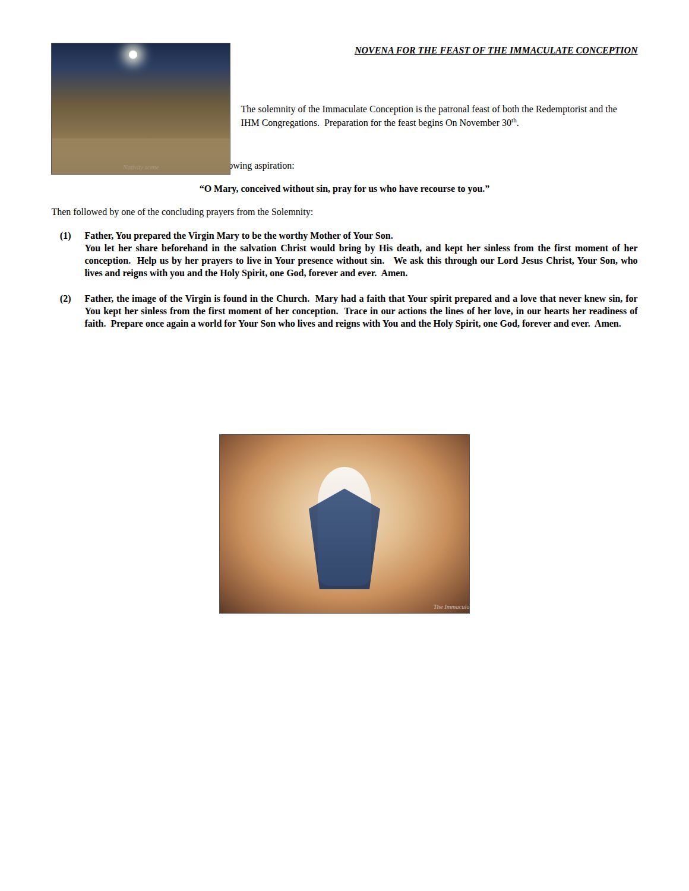Nativity scene
NOVENA FOR THE FEAST OF THE IMMACULATE CONCEPTION
The solemnity of the Immaculate Conception is the patronal feast of both the Redemptorist and the IHM Congregations. Preparation for the feast begins On November 30th.
Hail Mary, is prayed three times with the following aspiration:
“O Mary, conceived without sin, pray for us who have recourse to you.”
Then followed by one of the concluding prayers from the Solemnity:
Father, You prepared the Virgin Mary to be the worthy Mother of Your Son.
You let her share beforehand in the salvation Christ would bring by His death, and kept her sinless from the first moment of her conception. Help us by her prayers to live in Your presence without sin. We ask this through our Lord Jesus Christ, Your Son, who lives and reigns with you and the Holy Spirit, one God, forever and ever. Amen.
Father, the image of the Virgin is found in the Church. Mary had a faith that Your spirit prepared and a love that never knew sin, for You kept her sinless from the first moment of her conception. Trace in our actions the lines of her love, in our hearts her readiness of faith. Prepare once again a world for Your Son who lives and reigns with You and the Holy Spirit, one God, forever and ever. Amen.
The Immaculate Conception